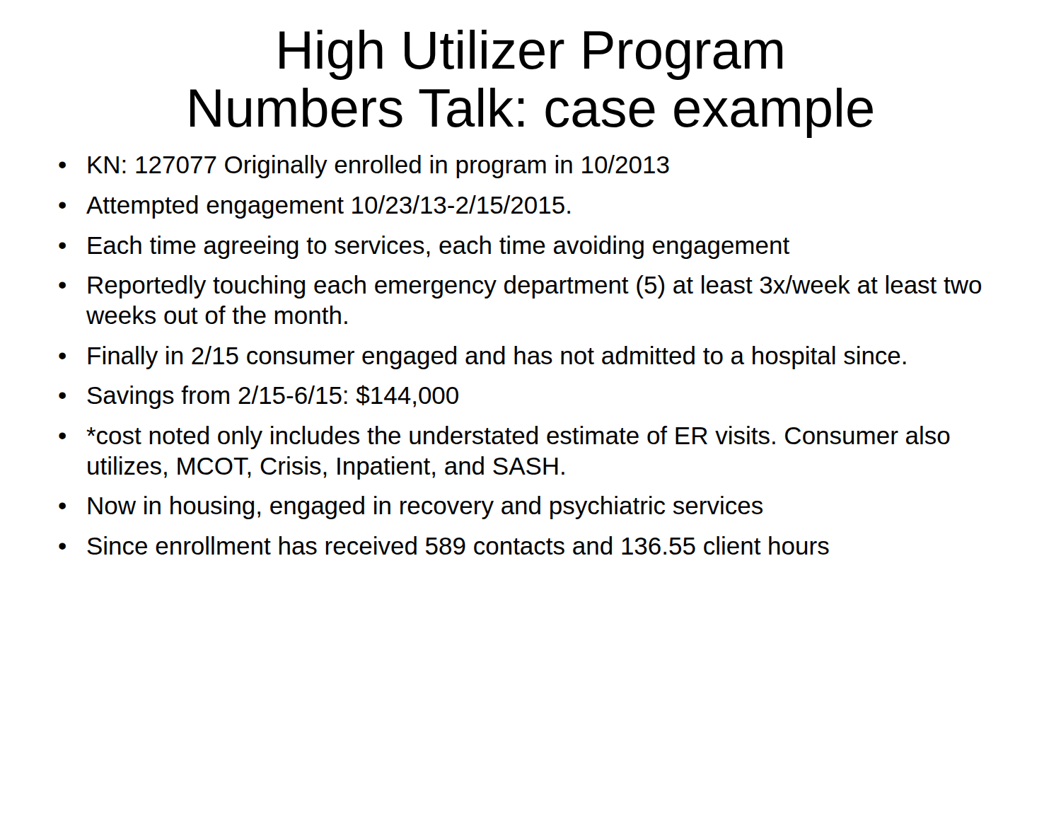High Utilizer Program
Numbers Talk: case example
KN: 127077 Originally enrolled in program in 10/2013
Attempted engagement 10/23/13-2/15/2015.
Each time agreeing to services, each time avoiding engagement
Reportedly touching each emergency department (5) at least 3x/week at least two weeks out of the month.
Finally in 2/15 consumer engaged and has not admitted to a hospital since.
Savings from 2/15-6/15: $144,000
*cost noted only includes the understated estimate of ER visits. Consumer also utilizes, MCOT, Crisis, Inpatient, and SASH.
Now in housing, engaged in recovery and psychiatric services
Since enrollment has received 589 contacts and 136.55 client hours